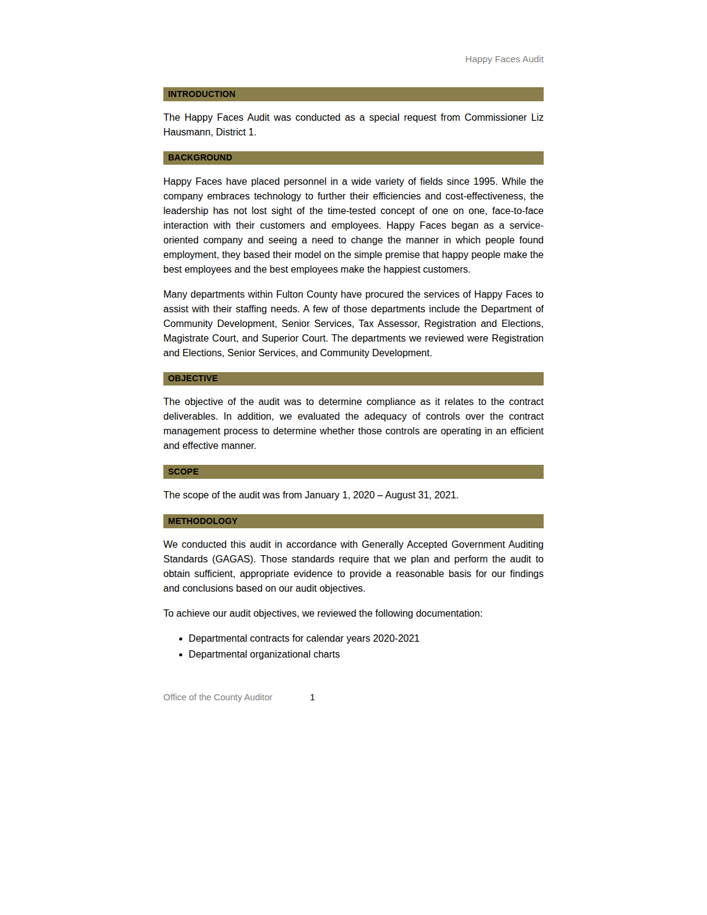Happy Faces Audit
Introduction
The Happy Faces Audit was conducted as a special request from Commissioner Liz Hausmann, District 1.
Background
Happy Faces have placed personnel in a wide variety of fields since 1995. While the company embraces technology to further their efficiencies and cost-effectiveness, the leadership has not lost sight of the time-tested concept of one on one, face-to-face interaction with their customers and employees. Happy Faces began as a service-oriented company and seeing a need to change the manner in which people found employment, they based their model on the simple premise that happy people make the best employees and the best employees make the happiest customers.
Many departments within Fulton County have procured the services of Happy Faces to assist with their staffing needs. A few of those departments include the Department of Community Development, Senior Services, Tax Assessor, Registration and Elections, Magistrate Court, and Superior Court. The departments we reviewed were Registration and Elections, Senior Services, and Community Development.
Objective
The objective of the audit was to determine compliance as it relates to the contract deliverables. In addition, we evaluated the adequacy of controls over the contract management process to determine whether those controls are operating in an efficient and effective manner.
Scope
The scope of the audit was from January 1, 2020 – August 31, 2021.
Methodology
We conducted this audit in accordance with Generally Accepted Government Auditing Standards (GAGAS). Those standards require that we plan and perform the audit to obtain sufficient, appropriate evidence to provide a reasonable basis for our findings and conclusions based on our audit objectives.
To achieve our audit objectives, we reviewed the following documentation:
Departmental contracts for calendar years 2020-2021
Departmental organizational charts
Office of the County Auditor 1